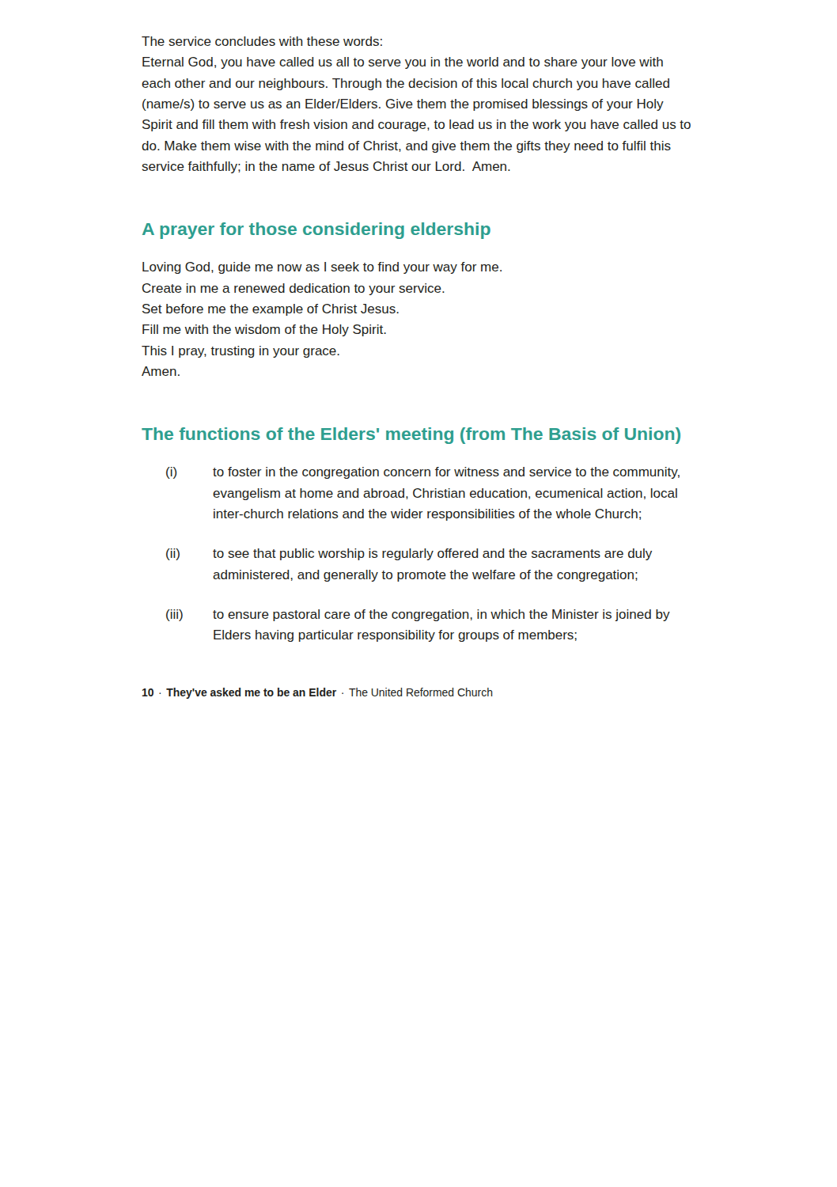The service concludes with these words:
Eternal God, you have called us all to serve you in the world and to share your love with each other and our neighbours. Through the decision of this local church you have called (name/s) to serve us as an Elder/Elders. Give them the promised blessings of your Holy Spirit and fill them with fresh vision and courage, to lead us in the work you have called us to do. Make them wise with the mind of Christ, and give them the gifts they need to fulfil this service faithfully; in the name of Jesus Christ our Lord. Amen.
A prayer for those considering eldership
Loving God, guide me now as I seek to find your way for me.
Create in me a renewed dedication to your service.
Set before me the example of Christ Jesus.
Fill me with the wisdom of the Holy Spirit.
This I pray, trusting in your grace.
Amen.
The functions of the Elders' meeting (from The Basis of Union)
(i) to foster in the congregation concern for witness and service to the community, evangelism at home and abroad, Christian education, ecumenical action, local inter-church relations and the wider responsibilities of the whole Church;
(ii) to see that public worship is regularly offered and the sacraments are duly administered, and generally to promote the welfare of the congregation;
(iii) to ensure pastoral care of the congregation, in which the Minister is joined by Elders having particular responsibility for groups of members;
10·They've asked me to be an Elder·The United Reformed Church